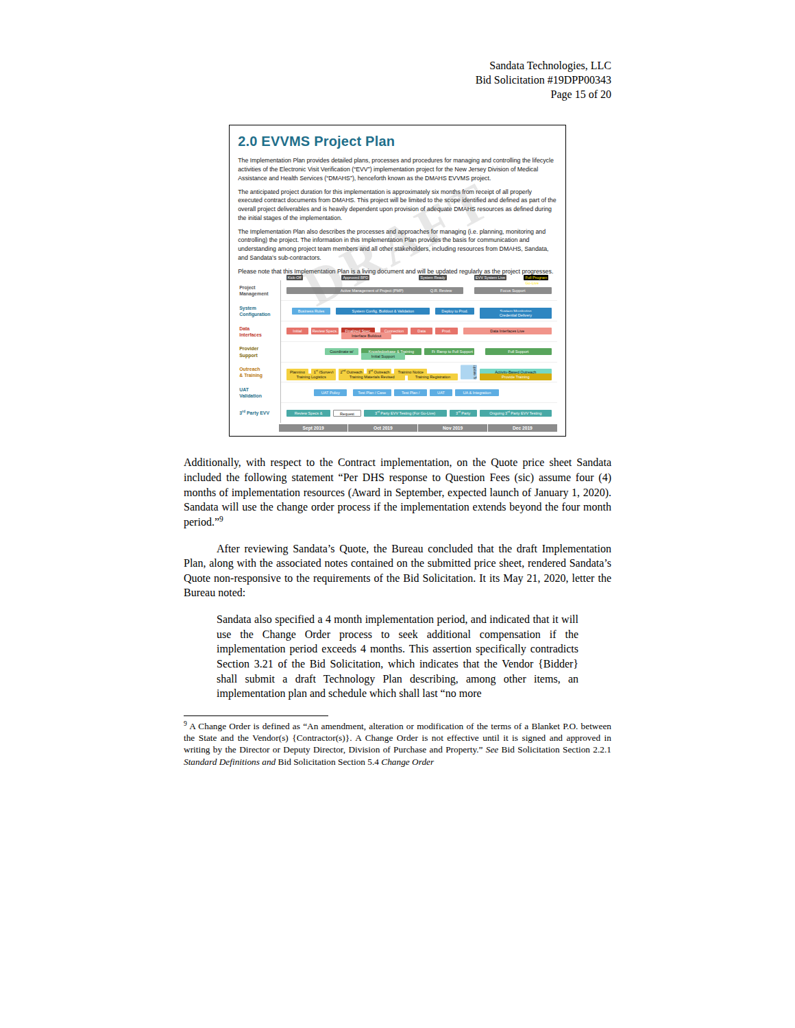Sandata Technologies, LLC
Bid Solicitation #19DPP00343
Page 15 of 20
DRAFT
2.0 EVVMS Project Plan
The Implementation Plan provides detailed plans, processes and procedures for managing and controlling the lifecycle activities of the Electronic Visit Verification (“EVV”) implementation project for the New Jersey Division of Medical Assistance and Health Services (“DMAHS”), henceforth known as the DMAHS EVVMS project.
The anticipated project duration for this implementation is approximately six months from receipt of all properly executed contract documents from DMAHS. This project will be limited to the scope identified and defined as part of the overall project deliverables and is heavily dependent upon provision of adequate DMAHS resources as defined during the initial stages of the implementation.
The Implementation Plan also describes the processes and approaches for managing (i.e. planning, monitoring and controlling) the project. The information in this Implementation Plan provides the basis for communication and understanding among project team members and all other stakeholders, including resources from DMAHS, Sandata, and Sandata’s sub-contractors.
Please note that this Implementation Plan is a living document and will be updated regularly as the project progresses.
| Project Management | Kick-Off Approved BPD System Ready EVV System Live Full Program Go-Live Active Management of Project (PMP) Q.R. Review Focus Support |
| System Configuration | Business Rules System Config, Buildout & Validation Deploy to Prod. System Monitoring Credential Delivery |
| Data Interfaces | Initial Specs. Review Specs. Finalized Spec. Connection Setup & Testing Data Interface Testing Prod. Data Data Interfaces Live Interface Buildout |
| Provider Support | Coordinate w/ Existing Support Knowledgebase & Training Final Prep. Initial Support Ramp to Full Support Full Support |
| Outreach & Training | Planning 1 st (Survey) 2 nd Outreach 3 rd Outreach Training Notice Activity-Based Outreach Training Logistics Training Materials Revised Training Registration Provide Training Update Training |
| UAT Validation | UAT Policy Review Test Plan / Case Creation Test Plan / Case Review UAT Setup UA & Integration Validation |
| 3 rd Party EVV | Review Specs & Policies Request Open 3 rd Party EVV Testing (For Go-Live) 3 rd Party Deadline Ongoing 3 rd Party EVV Testing (for Post-launch usage) |
Sept 2019
Oct 2019
Nov 2019
Dec 2019
Additionally, with respect to the Contract implementation, on the Quote price sheet Sandata included the following statement “Per DHS response to Question Fees (sic) assume four (4) months of implementation resources (Award in September, expected launch of January 1, 2020). Sandata will use the change order process if the implementation extends beyond the four month period.”9
After reviewing Sandata’s Quote, the Bureau concluded that the draft Implementation Plan, along with the associated notes contained on the submitted price sheet, rendered Sandata’s Quote non-responsive to the requirements of the Bid Solicitation. It its May 21, 2020, letter the Bureau noted:
Sandata also specified a 4 month implementation period, and indicated that it will use the Change Order process to seek additional compensation if the implementation period exceeds 4 months. This assertion specifically contradicts Section 3.21 of the Bid Solicitation, which indicates that the Vendor {Bidder} shall submit a draft Technology Plan describing, among other items, an implementation plan and schedule which shall last “no more
9 A Change Order is defined as “An amendment, alteration or modification of the terms of a Blanket P.O. between the State and the Vendor(s) {Contractor(s)}. A Change Order is not effective until it is signed and approved in writing by the Director or Deputy Director, Division of Purchase and Property.” See Bid Solicitation Section 2.2.1 Standard Definitions and Bid Solicitation Section 5.4 Change Order